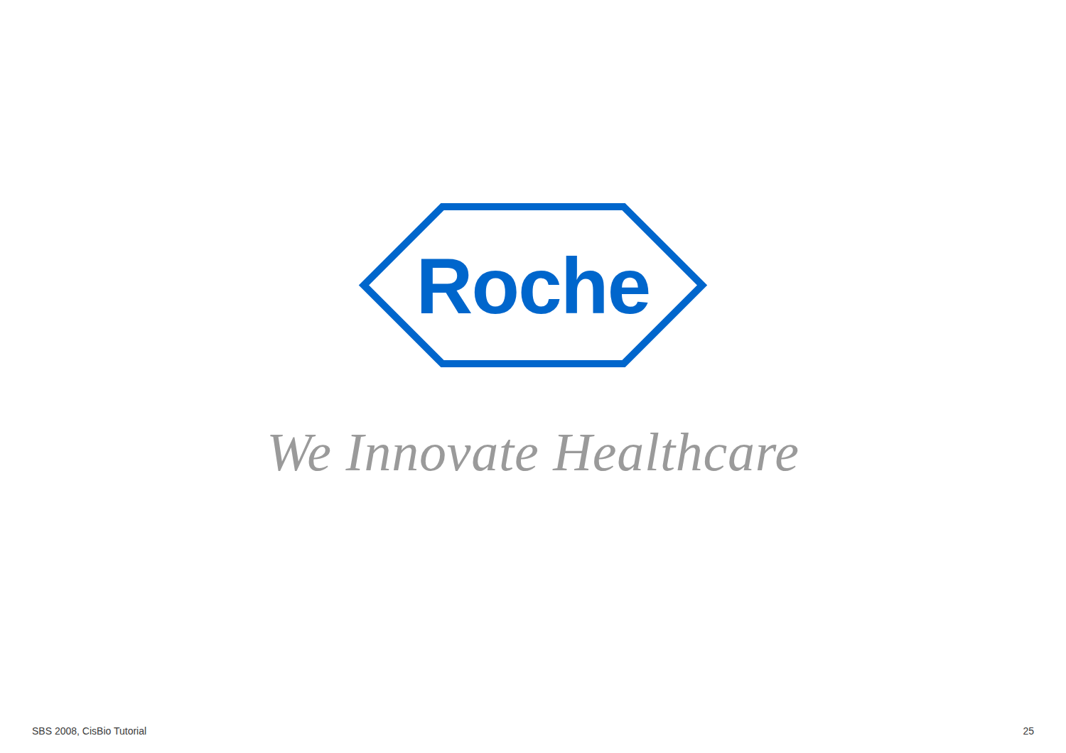Roche
We Innovate Healthcare
SBS 2008, CisBio Tutorial
25